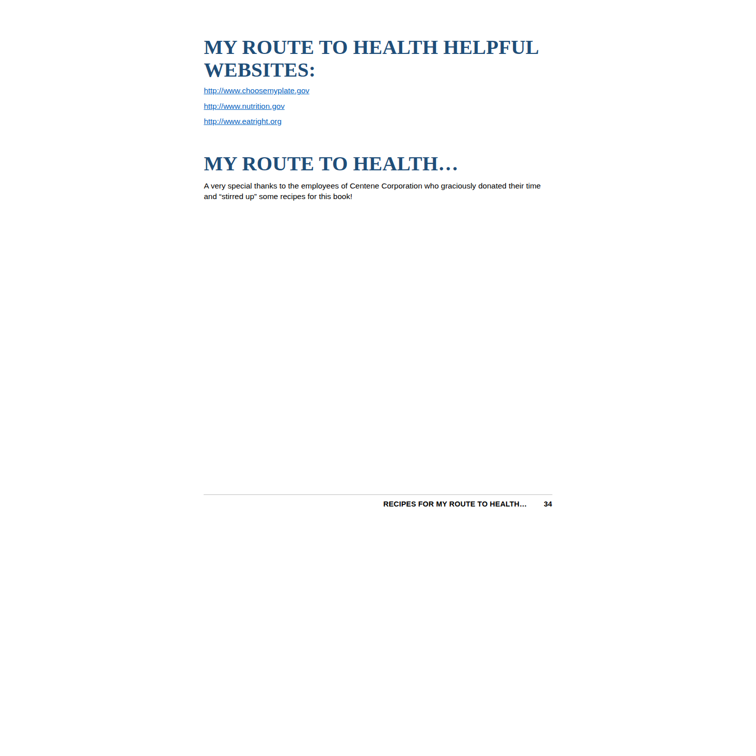MY ROUTE TO HEALTH HELPFUL WEBSITES:
http://www.choosemyplate.gov
http://www.nutrition.gov
http://www.eatright.org
MY ROUTE TO HEALTH…
A very special thanks to the employees of Centene Corporation who graciously donated their time and “stirred up” some recipes for this book!
RECIPES FOR MY ROUTE TO HEALTH…34